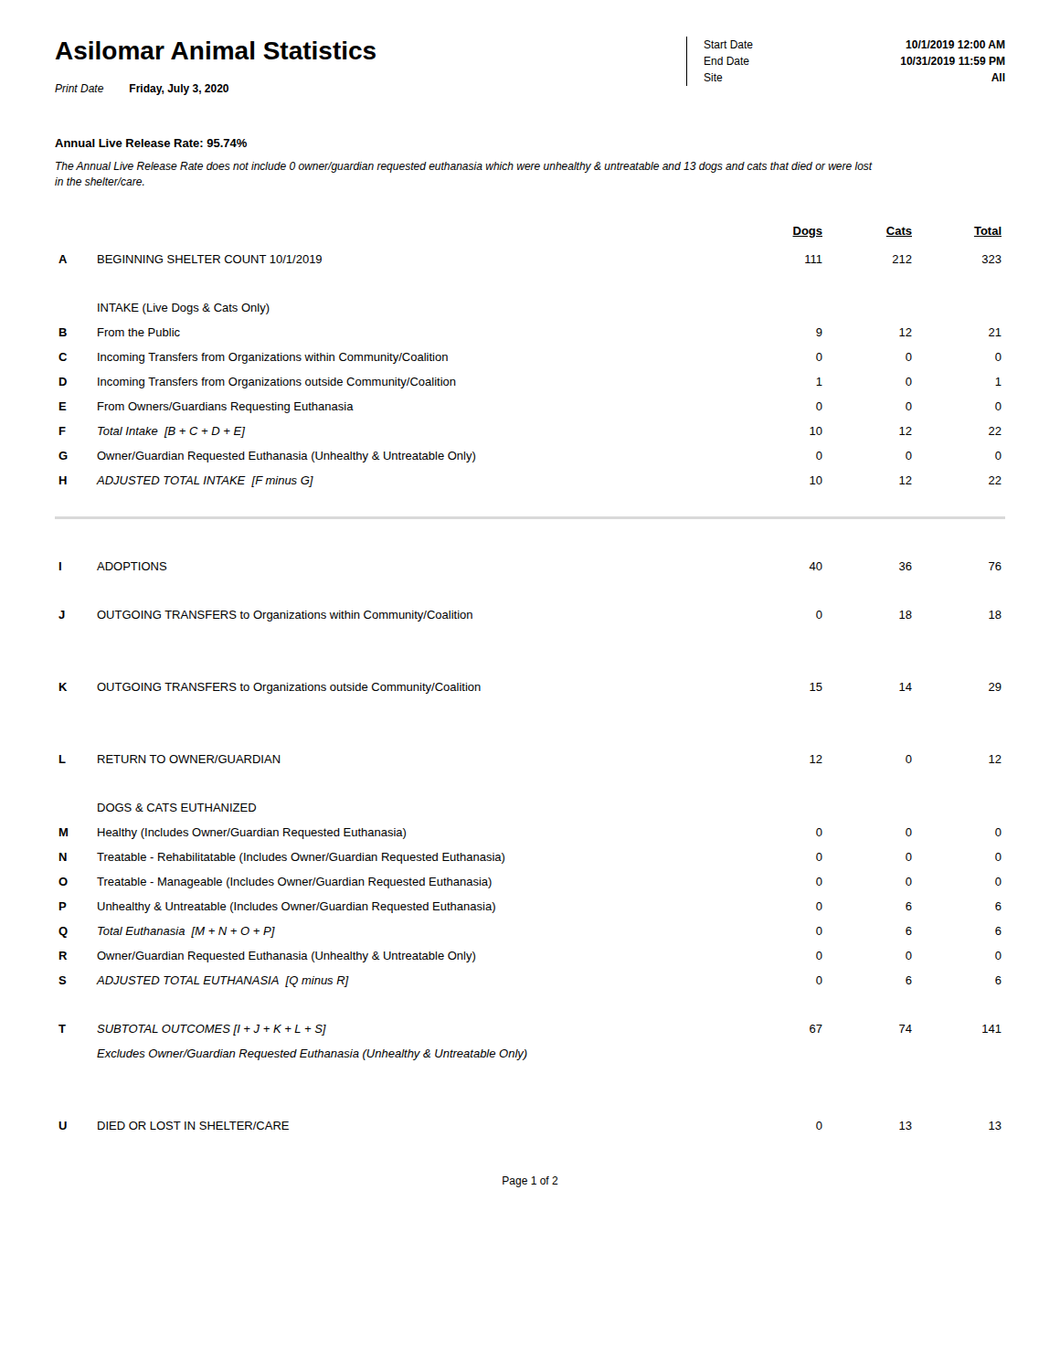Asilomar Animal Statistics
Print Date Friday, July 3, 2020
| Start Date | 10/1/2019 12:00 AM |
| End Date | 10/31/2019 11:59 PM |
| Site | All |
Annual Live Release Rate: 95.74%
The Annual Live Release Rate does not include 0 owner/guardian requested euthanasia which were unhealthy & untreatable and 13 dogs and cats that died or were lost in the shelter/care.
| | | Dogs | Cats | Total |
| --- | --- | --- | --- | --- |
| A | BEGINNING SHELTER COUNT 10/1/2019 | 111 | 212 | 323 |
| | INTAKE (Live Dogs & Cats Only) | | | |
| B | From the Public | 9 | 12 | 21 |
| C | Incoming Transfers from Organizations within Community/Coalition | 0 | 0 | 0 |
| D | Incoming Transfers from Organizations outside Community/Coalition | 1 | 0 | 1 |
| E | From Owners/Guardians Requesting Euthanasia | 0 | 0 | 0 |
| F | Total Intake [B + C + D + E] | 10 | 12 | 22 |
| G | Owner/Guardian Requested Euthanasia (Unhealthy & Untreatable Only) | 0 | 0 | 0 |
| H | ADJUSTED TOTAL INTAKE [F minus G] | 10 | 12 | 22 |
| I | ADOPTIONS | 40 | 36 | 76 |
| J | OUTGOING TRANSFERS to Organizations within Community/Coalition | 0 | 18 | 18 |
| K | OUTGOING TRANSFERS to Organizations outside Community/Coalition | 15 | 14 | 29 |
| L | RETURN TO OWNER/GUARDIAN | 12 | 0 | 12 |
| | DOGS & CATS EUTHANIZED | | | |
| M | Healthy (Includes Owner/Guardian Requested Euthanasia) | 0 | 0 | 0 |
| N | Treatable - Rehabilitatable (Includes Owner/Guardian Requested Euthanasia) | 0 | 0 | 0 |
| O | Treatable - Manageable (Includes Owner/Guardian Requested Euthanasia) | 0 | 0 | 0 |
| P | Unhealthy & Untreatable (Includes Owner/Guardian Requested Euthanasia) | 0 | 6 | 6 |
| Q | Total Euthanasia [M + N + O + P] | 0 | 6 | 6 |
| R | Owner/Guardian Requested Euthanasia (Unhealthy & Untreatable Only) | 0 | 0 | 0 |
| S | ADJUSTED TOTAL EUTHANASIA [Q minus R] | 0 | 6 | 6 |
| T | SUBTOTAL OUTCOMES [I + J + K + L + S] | 67 | 74 | 141 |
| | Excludes Owner/Guardian Requested Euthanasia (Unhealthy & Untreatable Only) | | | |
| U | DIED OR LOST IN SHELTER/CARE | 0 | 13 | 13 |
Page 1 of 2